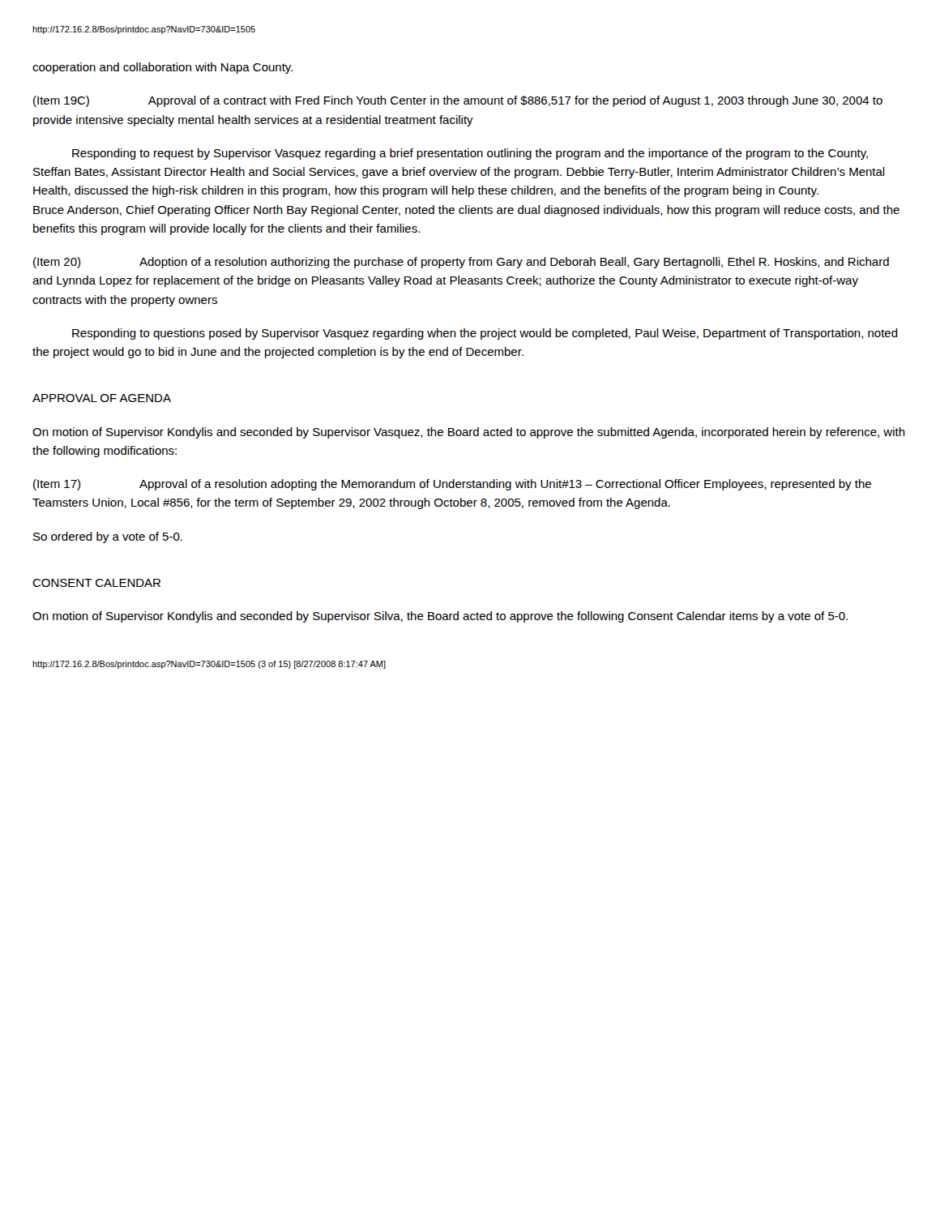http://172.16.2.8/Bos/printdoc.asp?NavID=730&ID=1505
cooperation and collaboration with Napa County.
(Item 19C) Approval of a contract with Fred Finch Youth Center in the amount of $886,517 for the period of August 1, 2003 through June 30, 2004 to provide intensive specialty mental health services at a residential treatment facility
Responding to request by Supervisor Vasquez regarding a brief presentation outlining the program and the importance of the program to the County, Steffan Bates, Assistant Director Health and Social Services, gave a brief overview of the program. Debbie Terry-Butler, Interim Administrator Children’s Mental Health, discussed the high-risk children in this program, how this program will help these children, and the benefits of the program being in County.
Bruce Anderson, Chief Operating Officer North Bay Regional Center, noted the clients are dual diagnosed individuals, how this program will reduce costs, and the benefits this program will provide locally for the clients and their families.
(Item 20) Adoption of a resolution authorizing the purchase of property from Gary and Deborah Beall, Gary Bertagnolli, Ethel R. Hoskins, and Richard and Lynnda Lopez for replacement of the bridge on Pleasants Valley Road at Pleasants Creek; authorize the County Administrator to execute right-of-way contracts with the property owners
Responding to questions posed by Supervisor Vasquez regarding when the project would be completed, Paul Weise, Department of Transportation, noted the project would go to bid in June and the projected completion is by the end of December.
APPROVAL OF AGENDA
On motion of Supervisor Kondylis and seconded by Supervisor Vasquez, the Board acted to approve the submitted Agenda, incorporated herein by reference, with the following modifications:
(Item 17) Approval of a resolution adopting the Memorandum of Understanding with Unit#13 – Correctional Officer Employees, represented by the Teamsters Union, Local #856, for the term of September 29, 2002 through October 8, 2005, removed from the Agenda.
So ordered by a vote of 5-0.
CONSENT CALENDAR
On motion of Supervisor Kondylis and seconded by Supervisor Silva, the Board acted to approve the following Consent Calendar items by a vote of 5-0.
http://172.16.2.8/Bos/printdoc.asp?NavID=730&ID=1505 (3 of 15) [8/27/2008 8:17:47 AM]